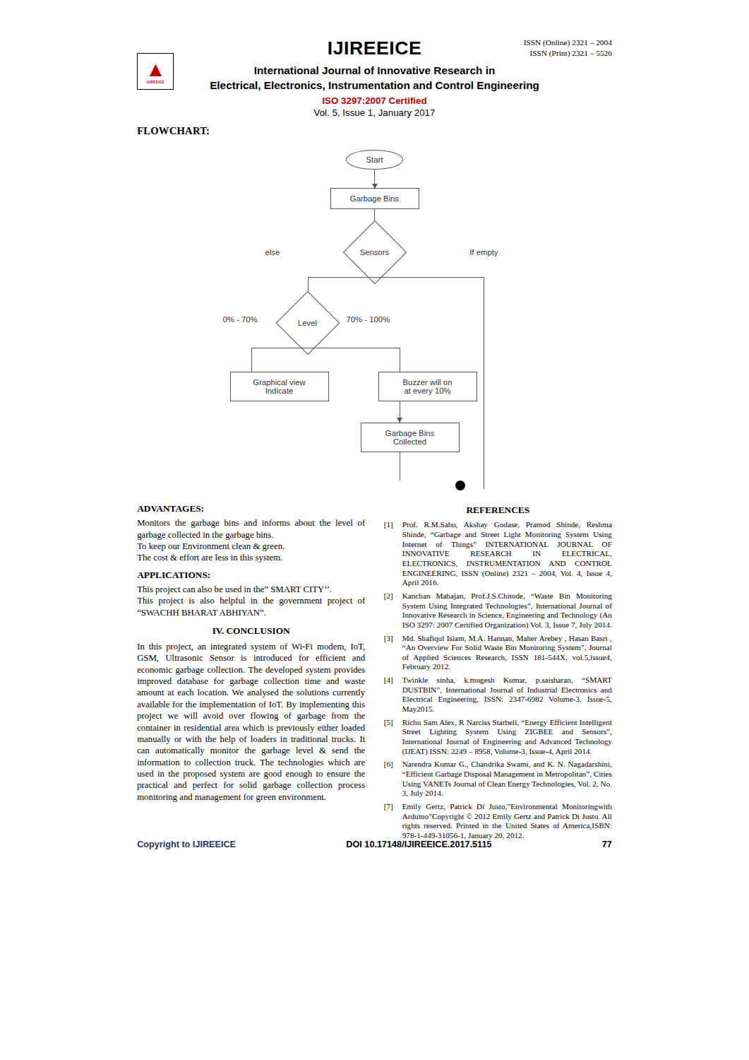ISSN (Online) 2321 – 2004
ISSN (Print) 2321 – 5526
▲
IJIREEICE
IJIREEICE
International Journal of Innovative Research in
Electrical, Electronics, Instrumentation and Control Engineering
ISO 3297:2007 Certified
Vol. 5, Issue 1, January 2017
FLOWCHART:
Start
Garbage Bins
else
Sensors
If empty
0% - 70%
Level
70% - 100%
Graphical view
Indicate
Buzzer will on
at every 10%
Garbage Bins
Collected
ADVANTAGES:
Monitors the garbage bins and informs about the level of garbage collected in the garbage bins.
To keep our Environment clean & green.
The cost & effort are less in this system.
APPLICATIONS:
This project can also be used in the” SMART CITY’’.
This project is also helpful in the government project of “SWACHH BHARAT ABHIYAN”.
IV. CONCLUSION
In this project, an integrated system of Wi-Fi modem, IoT, GSM, Ultrasonic Sensor is introduced for efficient and economic garbage collection. The developed system provides improved database for garbage collection time and waste amount at each location. We analysed the solutions currently available for the implementation of IoT. By implementing this project we will avoid over flowing of garbage from the container in residential area which is previously either loaded manually or with the help of loaders in traditional trucks. It can automatically monitor the garbage level & send the information to collection truck. The technologies which are used in the proposed system are good enough to ensure the practical and perfect for solid garbage collection process monitoring and management for green environment.
REFERENCES
[1] Prof. R.M.Sahu, Akshay Godase, Pramod Shinde, Reshma Shinde, “Garbage and Street Light Monitoring System Using Internet of Things” INTERNATIONAL JOURNAL OF INNOVATIVE RESEARCH IN ELECTRICAL, ELECTRONICS, INSTRUMENTATION AND CONTROL ENGINEERING, ISSN (Online) 2321 – 2004, Vol. 4, Issue 4, April 2016.
[2] Kanchan Mahajan, Prof.J.S.Chitode, “Waste Bin Monitoring System Using Integrated Technologies”, International Journal of Innovative Research in Science, Engineering and Technology (An ISO 3297: 2007 Certified Organization) Vol. 3, Issue 7, July 2014.
[3] Md. Shafiqul Islam, M.A. Hannan, Maher Arebey , Hasan Basri , “An Overview For Solid Waste Bin Monitoring System”, Journal of Applied Sciences Research, ISSN 181-544X, vol.5,lssue4, February 2012.
[4] Twinkle sinha, k.mugesh Kumar, p.saisharan, “SMART DUSTBIN”, International Journal of Industrial Electronics and Electrical Engineering, ISSN: 2347-6982 Volume-3, Issue-5, May2015.
[5] Richu Sam Alex, R Narciss Starbell, “Energy Efficient Intelligent Street Lighting System Using ZIGBEE and Sensors”, International Journal of Engineering and Advanced Technology (IJEAT) ISSN: 2249 – 8958, Volume-3, Issue-4, April 2014.
[6] Narendra Kumar G., Chandrika Swami, and K. N. Nagadarshini, “Efficient Garbage Disposal Management in Metropolitan”, Cities Using VANETs Journal of Clean Energy Technologies, Vol. 2, No. 3, July 2014.
[7] Emily Gertz, Patrick Di Justo,”Environmental Monitoringwith Arduino”Copyright © 2012 Emily Gertz and Patrick Di Justo. All rights reserved. Printed in the United States of America,ISBN: 978-1-449-31056-1, January 20, 2012.
Copyright to IJIREEICE
DOI 10.17148/IJIREEICE.2017.5115
77